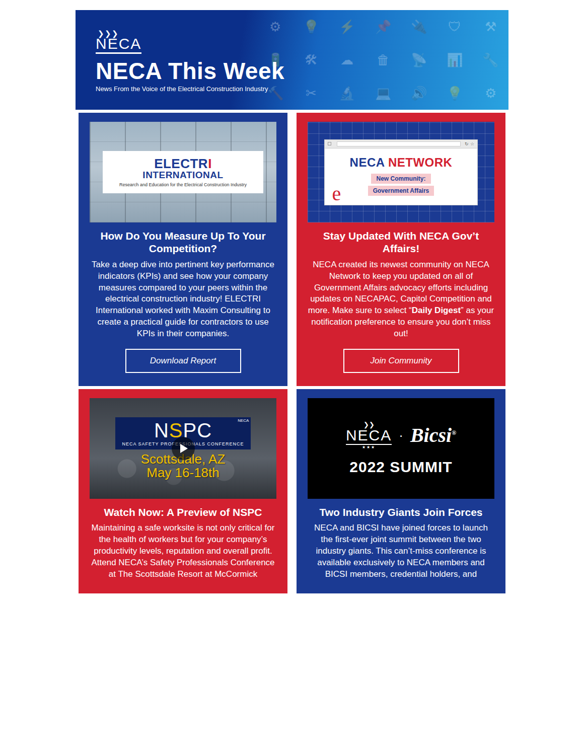⚙💡⚡📌🔌🛡⚒ 🔋🛠☁🗑📡📊🔧 🔨✂🔬💻🔊💡⚙
❯❯❯
NECA
NECA This Week
News From the Voice of the Electrical Construction Industry
ELECTRI
INTERNATIONAL
Research and Education for the Electrical Construction Industry
How Do You Measure Up To Your Competition?
Take a deep dive into pertinent key performance indicators (KPIs) and see how your company measures compared to your peers within the electrical construction industry! ELECTRI International worked with Maxim Consulting to create a practical guide for contractors to use KPIs in their companies.
Download Report
↻ ☆
NECA NETWORK
New Community:
Government Affairs
e
Stay Updated With NECA Gov’t Affairs!
NECA created its newest community on NECA Network to keep you updated on all of Government Affairs advocacy efforts including updates on NECAPAC, Capitol Competition and more. Make sure to select “Daily Digest” as your notification preference to ensure you don’t miss out!
Join Community
NECA
NSPC
NECA SAFETY PROFESSIONALS CONFERENCE
Scottsdale, AZ
May 16-18th
Watch Now: A Preview of NSPC
Maintaining a safe worksite is not only critical for the health of workers but for your company’s productivity levels, reputation and overall profit. Attend NECA’s Safety Professionals Conference at The Scottsdale Resort at McCormick
❯❯
NECA
★★★
·
Bicsi®
2022 SUMMIT
Two Industry Giants Join Forces
NECA and BICSI have joined forces to launch the first-ever joint summit between the two industry giants. This can’t-miss conference is available exclusively to NECA members and BICSI members, credential holders, and